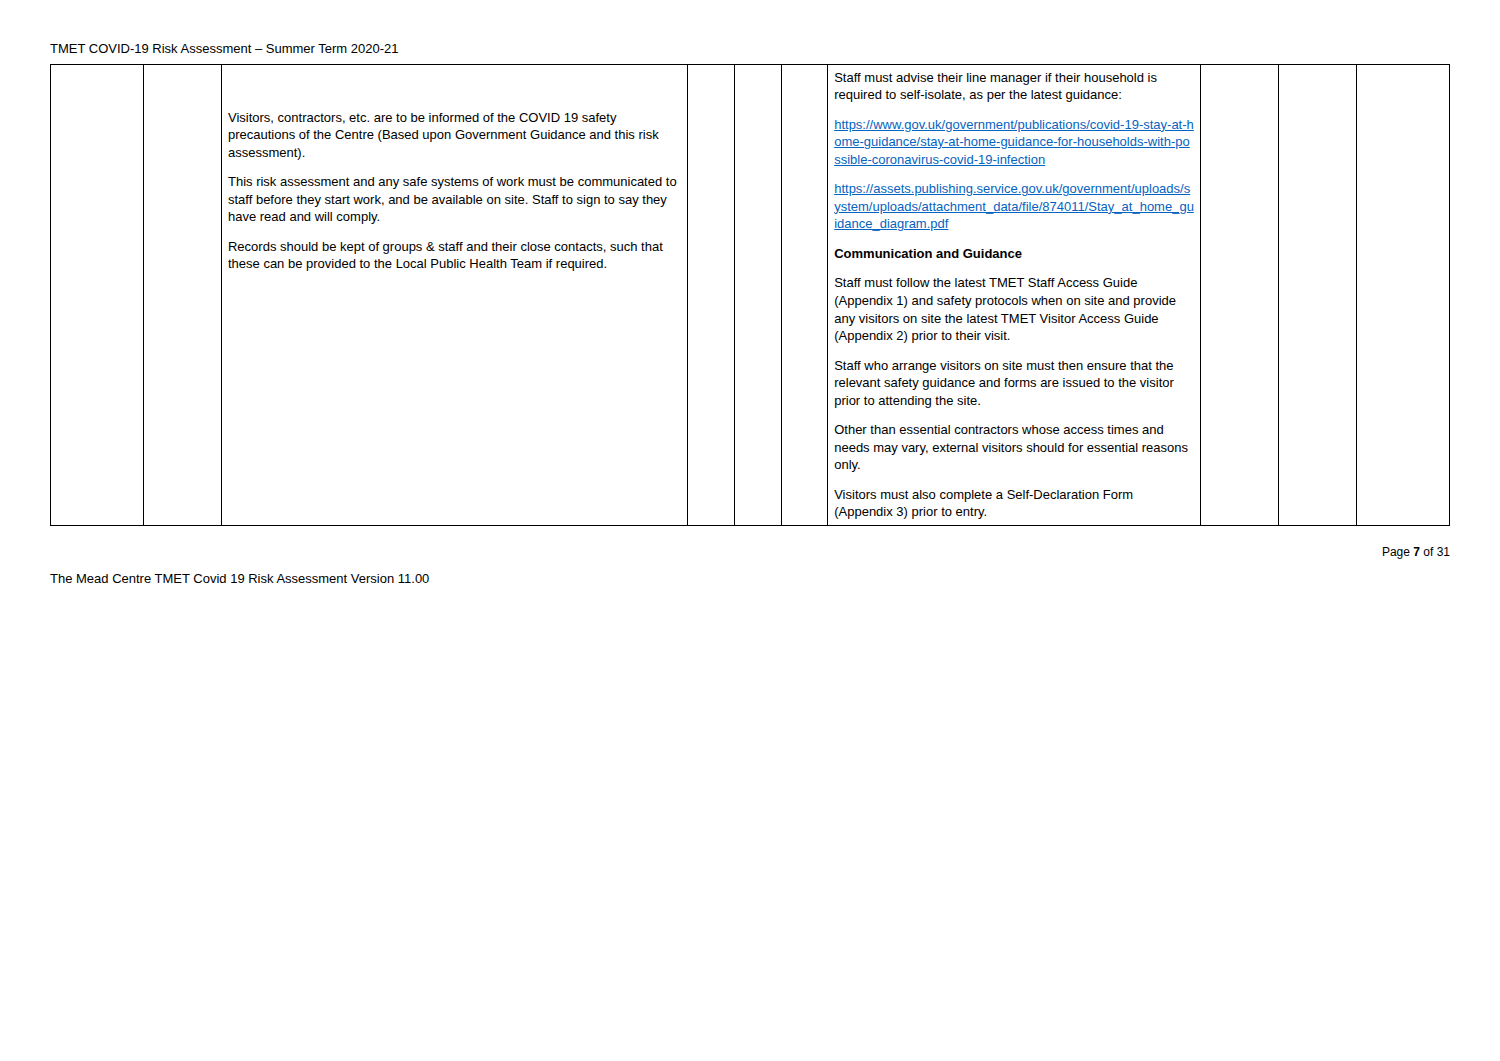TMET COVID-19 Risk Assessment – Summer Term 2020-21
| | | Visitors, contractors, etc. are to be informed of the COVID 19 safety precautions of the Centre (Based upon Government Guidance and this risk assessment). This risk assessment and any safe systems of work must be communicated to staff before they start work, and be available on site. Staff to sign to say they have read and will comply. Records should be kept of groups & staff and their close contacts, such that these can be provided to the Local Public Health Team if required. | | | | Staff must advise their line manager if their household is required to self-isolate, as per the latest guidance: https://www.gov.uk/government/publications/covid-19-stay-at-home-guidance/stay-at-home-guidance-for-households-with-possible-coronavirus-covid-19-infection https://assets.publishing.service.gov.uk/government/uploads/system/uploads/attachment_data/file/874011/Stay_at_home_guidance_diagram.pdf Communication and Guidance Staff must follow the latest TMET Staff Access Guide (Appendix 1) and safety protocols when on site and provide any visitors on site the latest TMET Visitor Access Guide (Appendix 2) prior to their visit. Staff who arrange visitors on site must then ensure that the relevant safety guidance and forms are issued to the visitor prior to attending the site. Other than essential contractors whose access times and needs may vary, external visitors should for essential reasons only. Visitors must also complete a Self-Declaration Form (Appendix 3) prior to entry. | | | |
Page 7 of 31
The Mead Centre TMET Covid 19 Risk Assessment Version 11.00